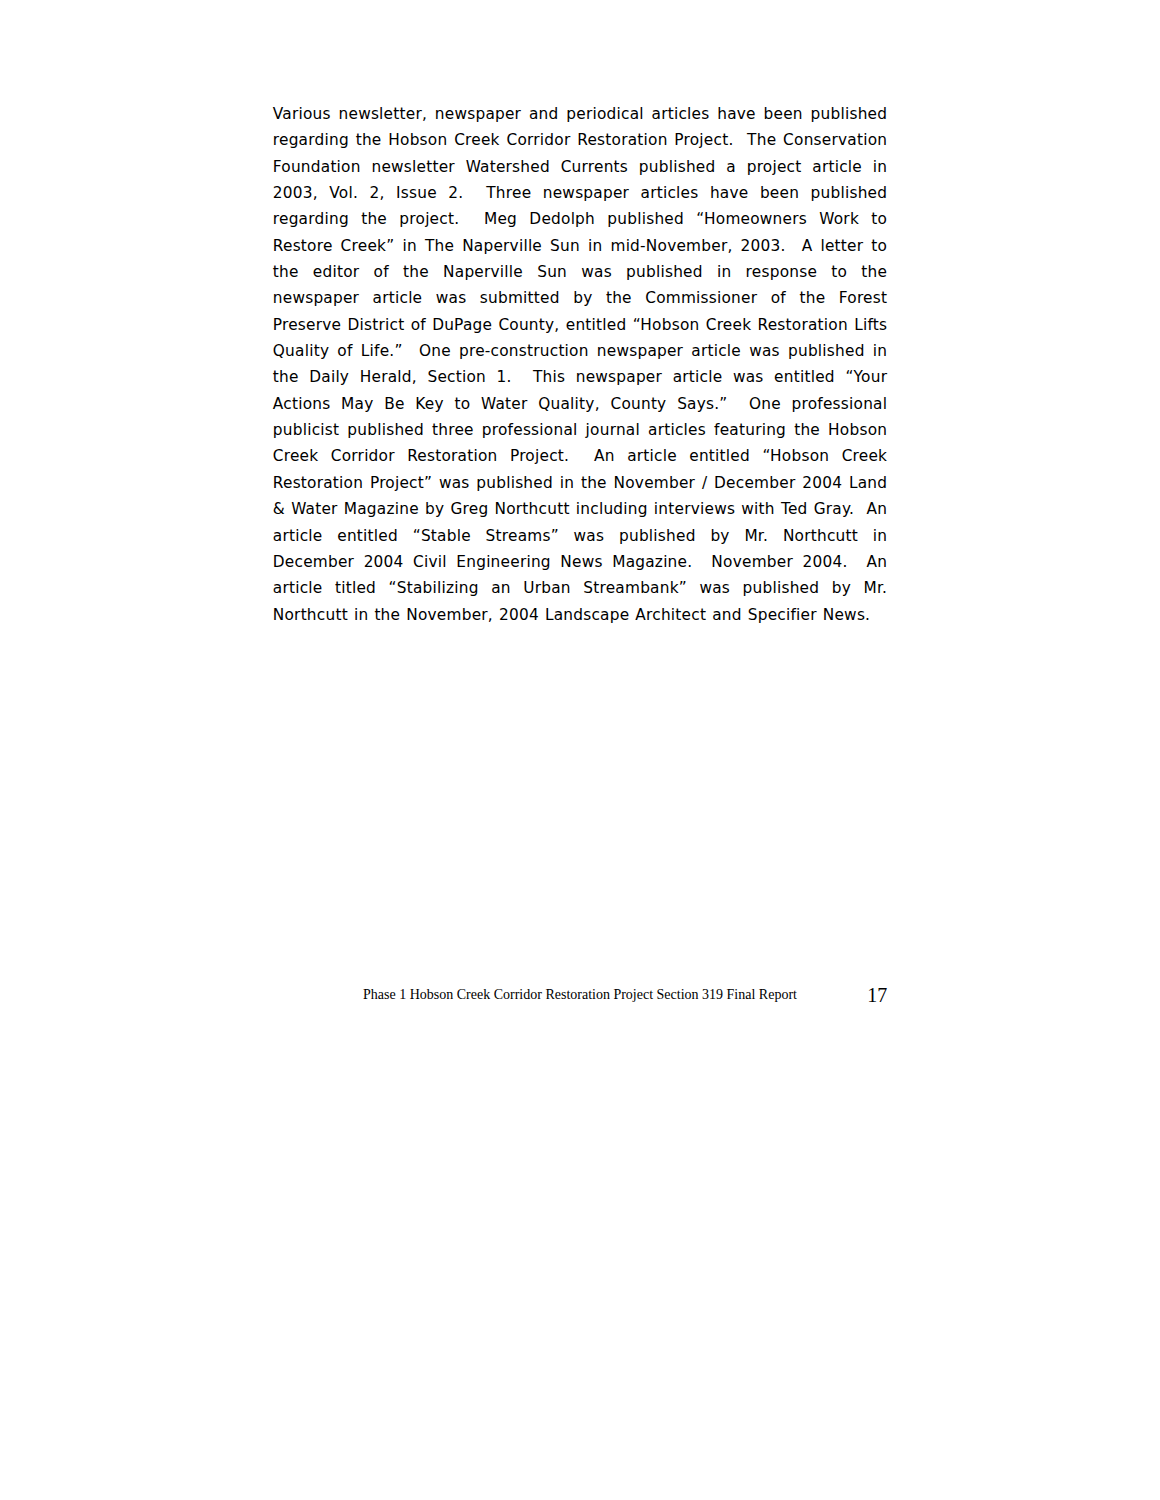Various newsletter, newspaper and periodical articles have been published regarding the Hobson Creek Corridor Restoration Project. The Conservation Foundation newsletter Watershed Currents published a project article in 2003, Vol. 2, Issue 2. Three newspaper articles have been published regarding the project. Meg Dedolph published “Homeowners Work to Restore Creek” in The Naperville Sun in mid-November, 2003. A letter to the editor of the Naperville Sun was published in response to the newspaper article was submitted by the Commissioner of the Forest Preserve District of DuPage County, entitled “Hobson Creek Restoration Lifts Quality of Life.” One pre-construction newspaper article was published in the Daily Herald, Section 1. This newspaper article was entitled “Your Actions May Be Key to Water Quality, County Says.” One professional publicist published three professional journal articles featuring the Hobson Creek Corridor Restoration Project. An article entitled “Hobson Creek Restoration Project” was published in the November / December 2004 Land & Water Magazine by Greg Northcutt including interviews with Ted Gray. An article entitled “Stable Streams” was published by Mr. Northcutt in December 2004 Civil Engineering News Magazine. November 2004. An article titled “Stabilizing an Urban Streambank” was published by Mr. Northcutt in the November, 2004 Landscape Architect and Specifier News.
Phase 1 Hobson Creek Corridor Restoration Project Section 319 Final Report 17